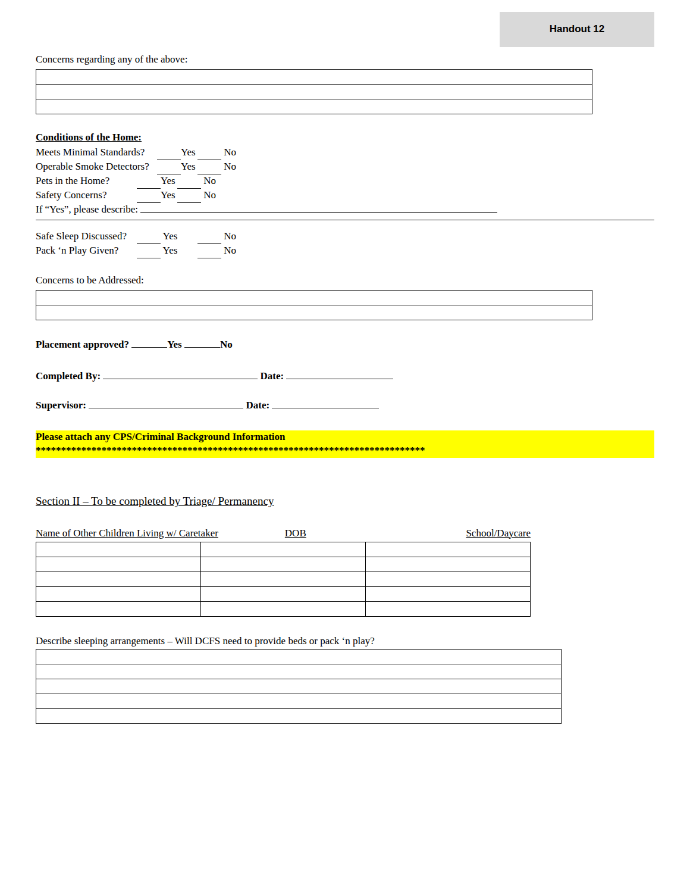Handout 12
Concerns regarding any of the above:
Conditions of the Home:
Meets Minimal Standards? Yes No
Operable Smoke Detectors? Yes No
Pets in the Home? Yes No
Safety Concerns? Yes No
If “Yes”, please describe:
Safe Sleep Discussed? Yes No
Pack ‘n Play Given? Yes No
Concerns to be Addressed:
Placement approved? Yes No
Completed By: Date:
Supervisor: Date:
Please attach any CPS/Criminal Background Information
*****************************************************************************
Section II – To be completed by Triage/ Permanency
Name of Other Children Living w/ Caretaker DOB School/Daycare
Describe sleeping arrangements – Will DCFS need to provide beds or pack ‘n play?